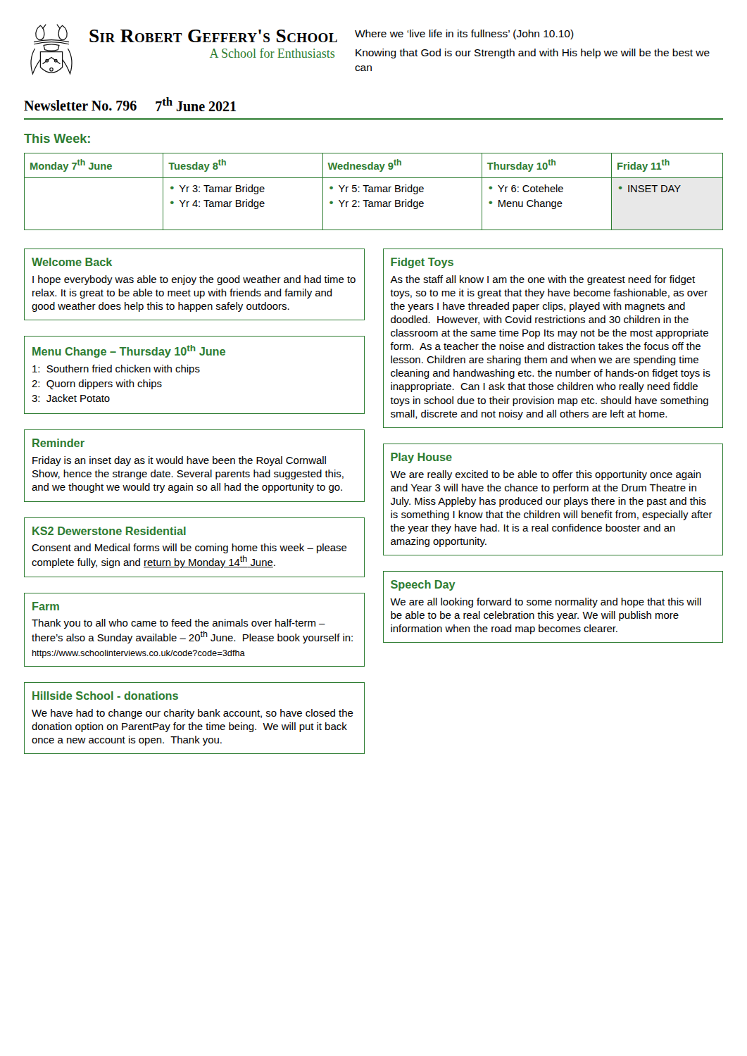Sir Robert Geffery's School
A School for Enthusiasts
Where we ‘live life in its fullness’ (John 10.10)
Knowing that God is our Strength and with His help we will be the best we can
Newsletter No. 796 7th June 2021
This Week:
| Monday 7 th June | Tuesday 8 th | Wednesday 9 th | Thursday 10 th | Friday 11 th |
| --- | --- | --- | --- | --- |
| | Yr 3: Tamar Bridge Yr 4: Tamar Bridge | Yr 5: Tamar Bridge Yr 2: Tamar Bridge | Yr 6: Cotehele Menu Change | INSET DAY |
Welcome Back
I hope everybody was able to enjoy the good weather and had time to relax. It is great to be able to meet up with friends and family and good weather does help this to happen safely outdoors.
Menu Change – Thursday 10th June
1: Southern fried chicken with chips
2: Quorn dippers with chips
3: Jacket Potato
Reminder
Friday is an inset day as it would have been the Royal Cornwall Show, hence the strange date. Several parents had suggested this, and we thought we would try again so all had the opportunity to go.
KS2 Dewerstone Residential
Consent and Medical forms will be coming home this week – please complete fully, sign and return by Monday 14th June.
Farm
Thank you to all who came to feed the animals over half-term – there’s also a Sunday available – 20th June. Please book yourself in:
https://www.schoolinterviews.co.uk/code?code=3dfha
Hillside School - donations
We have had to change our charity bank account, so have closed the donation option on ParentPay for the time being. We will put it back once a new account is open. Thank you.
Fidget Toys
As the staff all know I am the one with the greatest need for fidget toys, so to me it is great that they have become fashionable, as over the years I have threaded paper clips, played with magnets and doodled. However, with Covid restrictions and 30 children in the classroom at the same time Pop Its may not be the most appropriate form. As a teacher the noise and distraction takes the focus off the lesson. Children are sharing them and when we are spending time cleaning and handwashing etc. the number of hands-on fidget toys is inappropriate. Can I ask that those children who really need fiddle toys in school due to their provision map etc. should have something small, discrete and not noisy and all others are left at home.
Play House
We are really excited to be able to offer this opportunity once again and Year 3 will have the chance to perform at the Drum Theatre in July. Miss Appleby has produced our plays there in the past and this is something I know that the children will benefit from, especially after the year they have had. It is a real confidence booster and an amazing opportunity.
Speech Day
We are all looking forward to some normality and hope that this will be able to be a real celebration this year. We will publish more information when the road map becomes clearer.